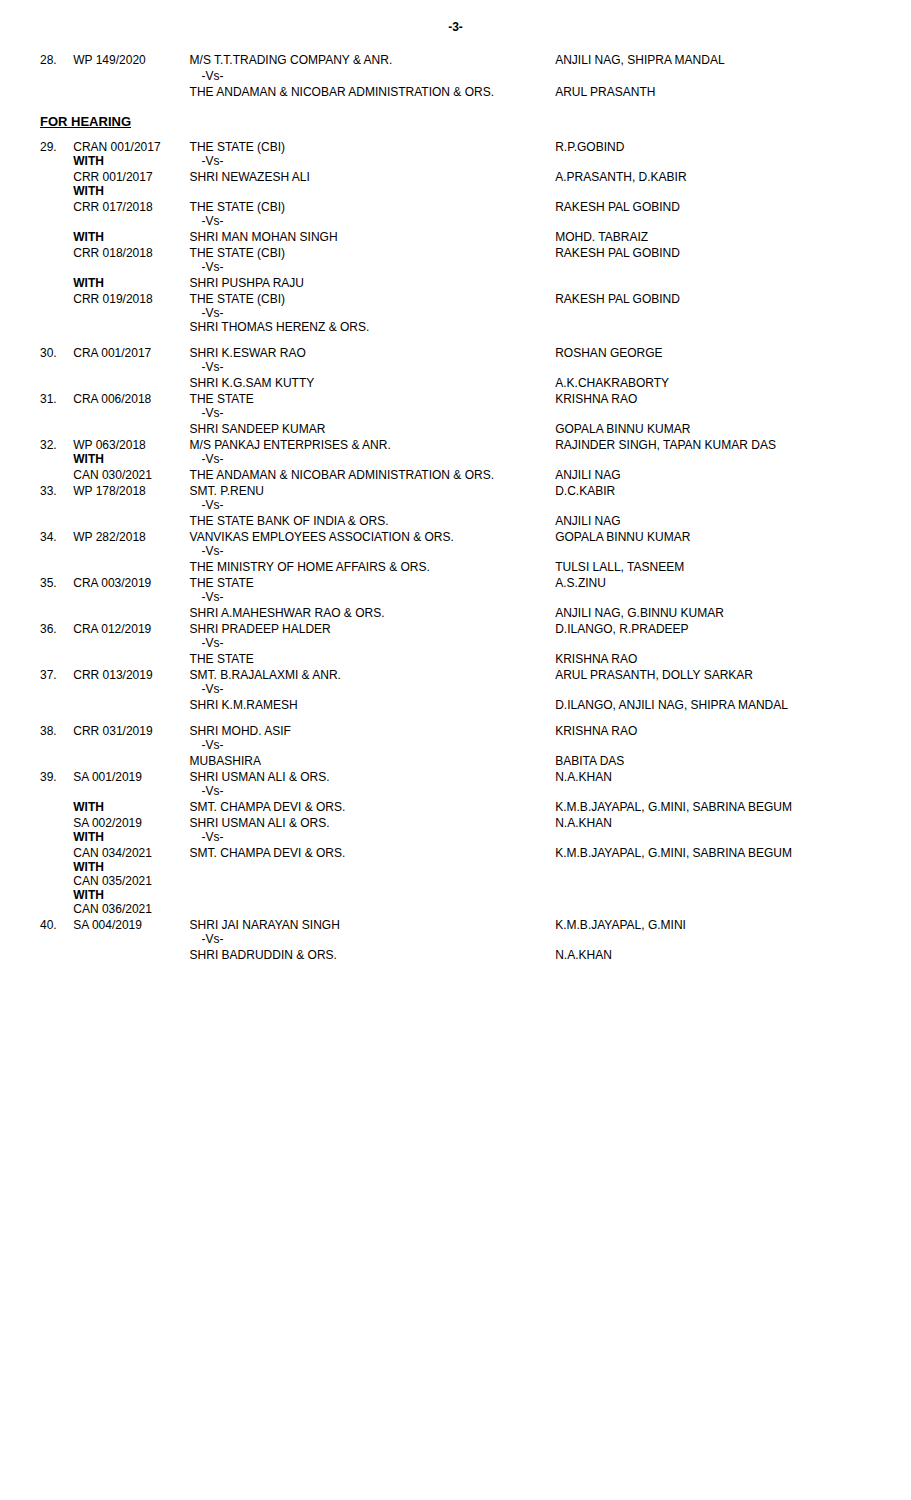-3-
| 28. | WP 149/2020 | M/S T.T.TRADING COMPANY & ANR. | ANJILI NAG, SHIPRA MANDAL |
| | | -Vs- | |
| | | THE ANDAMAN & NICOBAR ADMINISTRATION & ORS. | ARUL PRASANTH |
FOR HEARING
| 29. | CRAN 001/2017 WITH | THE STATE (CBI) -Vs- | R.P.GOBIND |
| | CRR 001/2017 WITH | SHRI NEWAZESH ALI | A.PRASANTH, D.KABIR |
| | CRR 017/2018 | THE STATE (CBI) -Vs- | RAKESH PAL GOBIND |
| | WITH | SHRI MAN MOHAN SINGH | MOHD. TABRAIZ |
| | CRR 018/2018 | THE STATE (CBI) -Vs- | RAKESH PAL GOBIND |
| | WITH | SHRI PUSHPA RAJU | |
| | CRR 019/2018 | THE STATE (CBI) -Vs- SHRI THOMAS HERENZ & ORS. | RAKESH PAL GOBIND |
| 30. | CRA 001/2017 | SHRI K.ESWAR RAO -Vs- | ROSHAN GEORGE |
| | | SHRI K.G.SAM KUTTY | A.K.CHAKRABORTY |
| 31. | CRA 006/2018 | THE STATE -Vs- | KRISHNA RAO |
| | | SHRI SANDEEP KUMAR | GOPALA BINNU KUMAR |
| 32. | WP 063/2018 WITH | M/S PANKAJ ENTERPRISES & ANR. -Vs- | RAJINDER SINGH, TAPAN KUMAR DAS |
| | CAN 030/2021 | THE ANDAMAN & NICOBAR ADMINISTRATION & ORS. | ANJILI NAG |
| 33. | WP 178/2018 | SMT. P.RENU -Vs- | D.C.KABIR |
| | | THE STATE BANK OF INDIA & ORS. | ANJILI NAG |
| 34. | WP 282/2018 | VANVIKAS EMPLOYEES ASSOCIATION & ORS. -Vs- | GOPALA BINNU KUMAR |
| | | THE MINISTRY OF HOME AFFAIRS & ORS. | TULSI LALL, TASNEEM |
| 35. | CRA 003/2019 | THE STATE -Vs- | A.S.ZINU |
| | | SHRI A.MAHESHWAR RAO & ORS. | ANJILI NAG, G.BINNU KUMAR |
| 36. | CRA 012/2019 | SHRI PRADEEP HALDER -Vs- | D.ILANGO, R.PRADEEP |
| | | THE STATE | KRISHNA RAO |
| 37. | CRR 013/2019 | SMT. B.RAJALAXMI & ANR. -Vs- | ARUL PRASANTH, DOLLY SARKAR |
| | | SHRI K.M.RAMESH | D.ILANGO, ANJILI NAG, SHIPRA MANDAL |
| 38. | CRR 031/2019 | SHRI MOHD. ASIF -Vs- | KRISHNA RAO |
| | | MUBASHIRA | BABITA DAS |
| 39. | SA 001/2019 | SHRI USMAN ALI & ORS. -Vs- | N.A.KHAN |
| | WITH | SMT. CHAMPA DEVI & ORS. | K.M.B.JAYAPAL, G.MINI, SABRINA BEGUM |
| | SA 002/2019 WITH | SHRI USMAN ALI & ORS. -Vs- | N.A.KHAN |
| | CAN 034/2021 WITH CAN 035/2021 WITH CAN 036/2021 | SMT. CHAMPA DEVI & ORS. | K.M.B.JAYAPAL, G.MINI, SABRINA BEGUM |
| 40. | SA 004/2019 | SHRI JAI NARAYAN SINGH -Vs- | K.M.B.JAYAPAL, G.MINI |
| | | SHRI BADRUDDIN & ORS. | N.A.KHAN |